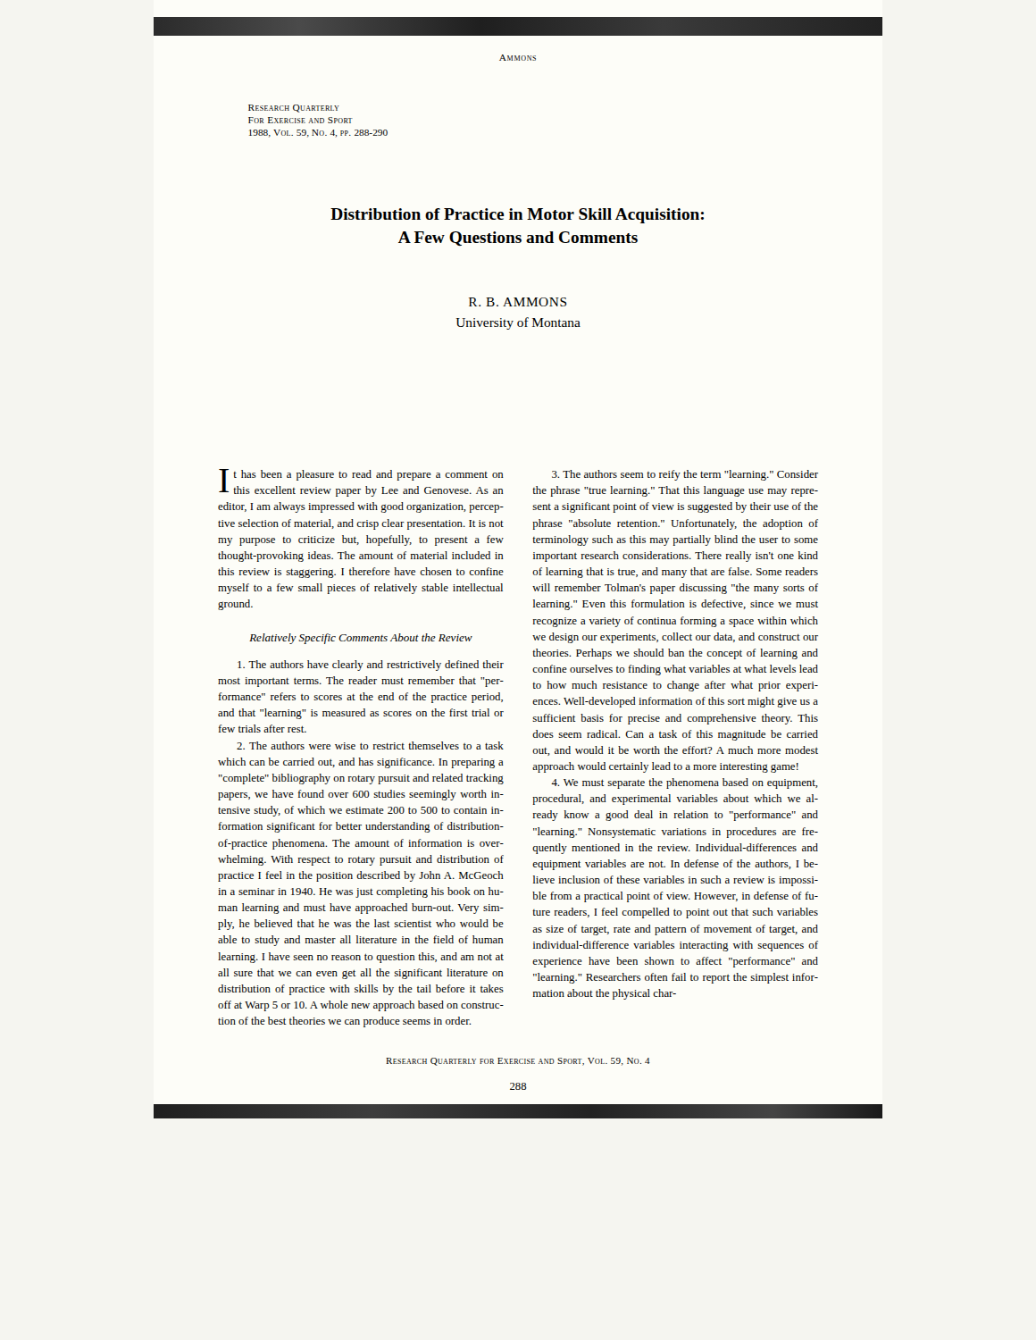Ammons
Research Quarterly
For Exercise and Sport
1988, Vol. 59, No. 4, pp. 288-290
Distribution of Practice in Motor Skill Acquisition:
A Few Questions and Comments
R. B. AMMONS
University of Montana
It has been a pleasure to read and prepare a comment on this excellent review paper by Lee and Genovese. As an editor, I am always impressed with good organization, perceptive selection of material, and crisp clear presentation. It is not my purpose to criticize but, hopefully, to present a few thought-provoking ideas. The amount of material included in this review is staggering. I therefore have chosen to confine myself to a few small pieces of relatively stable intellectual ground.
Relatively Specific Comments About the Review
1. The authors have clearly and restrictively defined their most important terms. The reader must remember that "performance" refers to scores at the end of the practice period, and that "learning" is measured as scores on the first trial or few trials after rest.
2. The authors were wise to restrict themselves to a task which can be carried out, and has significance. In preparing a "complete" bibliography on rotary pursuit and related tracking papers, we have found over 600 studies seemingly worth intensive study, of which we estimate 200 to 500 to contain information significant for better understanding of distribution-of-practice phenomena. The amount of information is overwhelming. With respect to rotary pursuit and distribution of practice I feel in the position described by John A. McGeoch in a seminar in 1940. He was just completing his book on human learning and must have approached burn-out. Very simply, he believed that he was the last scientist who would be able to study and master all literature in the field of human learning. I have seen no reason to question this, and am not at all sure that we can even get all the significant literature on distribution of practice with skills by the tail before it takes off at Warp 5 or 10. A whole new approach based on construction of the best theories we can produce seems in order.
3. The authors seem to reify the term "learning." Consider the phrase "true learning." That this language use may represent a significant point of view is suggested by their use of the phrase "absolute retention." Unfortunately, the adoption of terminology such as this may partially blind the user to some important research considerations. There really isn't one kind of learning that is true, and many that are false. Some readers will remember Tolman's paper discussing "the many sorts of learning." Even this formulation is defective, since we must recognize a variety of continua forming a space within which we design our experiments, collect our data, and construct our theories. Perhaps we should ban the concept of learning and confine ourselves to finding what variables at what levels lead to how much resistance to change after what prior experiences. Well-developed information of this sort might give us a sufficient basis for precise and comprehensive theory. This does seem radical. Can a task of this magnitude be carried out, and would it be worth the effort? A much more modest approach would certainly lead to a more interesting game!
4. We must separate the phenomena based on equipment, procedural, and experimental variables about which we already know a good deal in relation to "performance" and "learning." Nonsystematic variations in procedures are frequently mentioned in the review. Individual-differences and equipment variables are not. In defense of the authors, I believe inclusion of these variables in such a review is impossible from a practical point of view. However, in defense of future readers, I feel compelled to point out that such variables as size of target, rate and pattern of movement of target, and individual-difference variables interacting with sequences of experience have been shown to affect "performance" and "learning." Researchers often fail to report the simplest information about the physical char-
Research Quarterly for Exercise and Sport, Vol. 59, No. 4
288